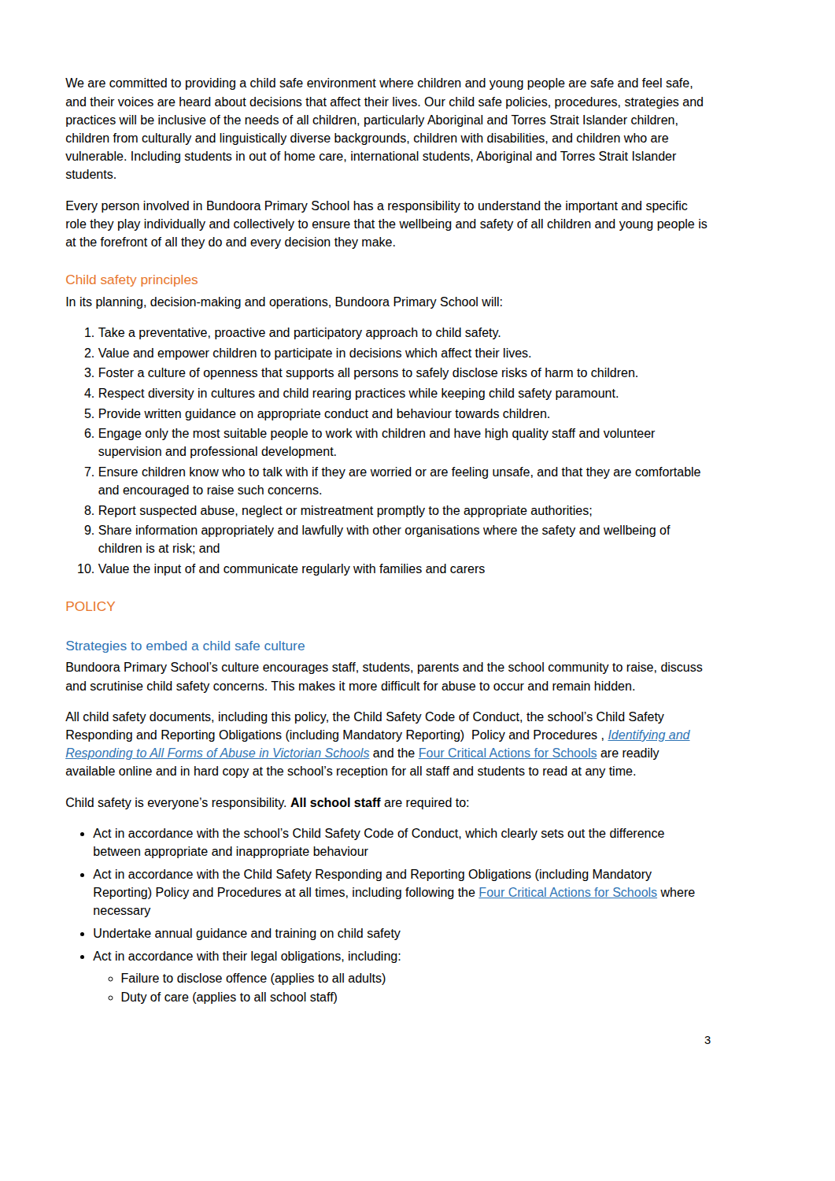We are committed to providing a child safe environment where children and young people are safe and feel safe, and their voices are heard about decisions that affect their lives. Our child safe policies, procedures, strategies and practices will be inclusive of the needs of all children, particularly Aboriginal and Torres Strait Islander children, children from culturally and linguistically diverse backgrounds, children with disabilities, and children who are vulnerable. Including students in out of home care, international students, Aboriginal and Torres Strait Islander students.
Every person involved in Bundoora Primary School has a responsibility to understand the important and specific role they play individually and collectively to ensure that the wellbeing and safety of all children and young people is at the forefront of all they do and every decision they make.
Child safety principles
In its planning, decision-making and operations, Bundoora Primary School will:
Take a preventative, proactive and participatory approach to child safety.
Value and empower children to participate in decisions which affect their lives.
Foster a culture of openness that supports all persons to safely disclose risks of harm to children.
Respect diversity in cultures and child rearing practices while keeping child safety paramount.
Provide written guidance on appropriate conduct and behaviour towards children.
Engage only the most suitable people to work with children and have high quality staff and volunteer supervision and professional development.
Ensure children know who to talk with if they are worried or are feeling unsafe, and that they are comfortable and encouraged to raise such concerns.
Report suspected abuse, neglect or mistreatment promptly to the appropriate authorities;
Share information appropriately and lawfully with other organisations where the safety and wellbeing of children is at risk; and
Value the input of and communicate regularly with families and carers
POLICY
Strategies to embed a child safe culture
Bundoora Primary School’s culture encourages staff, students, parents and the school community to raise, discuss and scrutinise child safety concerns. This makes it more difficult for abuse to occur and remain hidden.
All child safety documents, including this policy, the Child Safety Code of Conduct, the school’s Child Safety Responding and Reporting Obligations (including Mandatory Reporting) Policy and Procedures , Identifying and Responding to All Forms of Abuse in Victorian Schools and the Four Critical Actions for Schools are readily available online and in hard copy at the school’s reception for all staff and students to read at any time.
Child safety is everyone’s responsibility. All school staff are required to:
Act in accordance with the school’s Child Safety Code of Conduct, which clearly sets out the difference between appropriate and inappropriate behaviour
Act in accordance with the Child Safety Responding and Reporting Obligations (including Mandatory Reporting) Policy and Procedures at all times, including following the Four Critical Actions for Schools where necessary
Undertake annual guidance and training on child safety
Act in accordance with their legal obligations, including:
Failure to disclose offence (applies to all adults)
Duty of care (applies to all school staff)
3